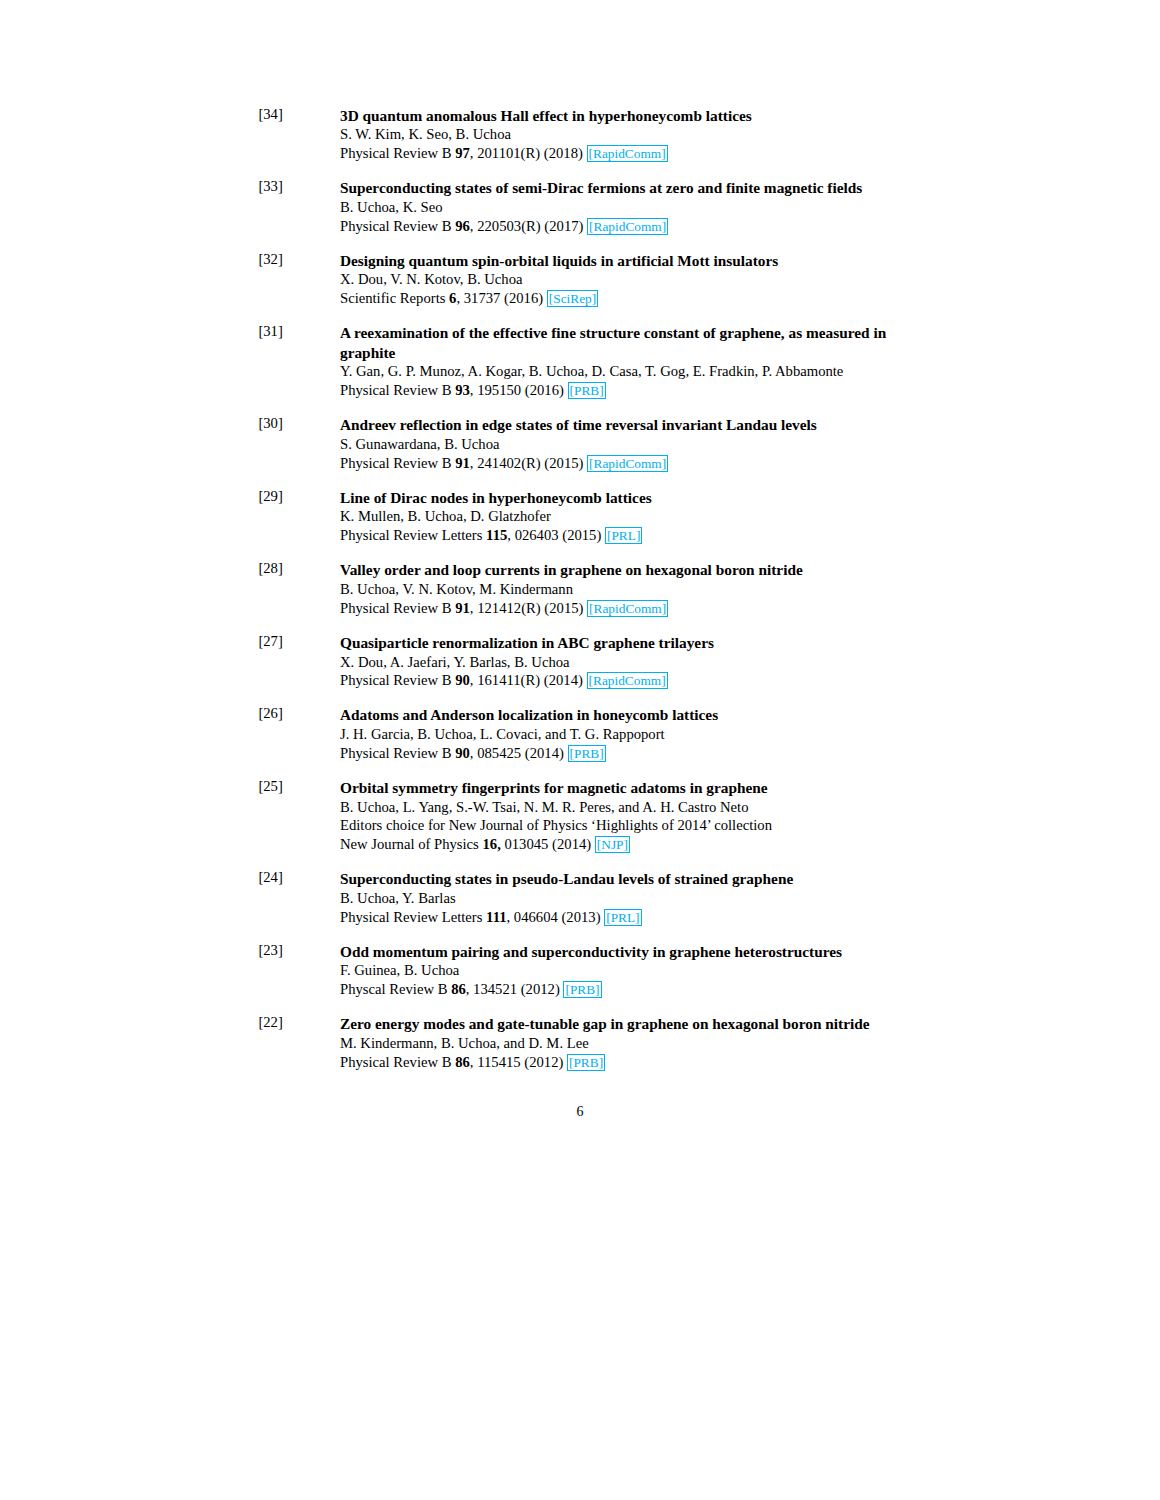| [34] | 3D quantum anomalous Hall effect in hyperhoneycomb lattices S. W. Kim, K. Seo, B. Uchoa Physical Review B 97 , 201101(R) (2018) [RapidComm] |
| [33] | Superconducting states of semi-Dirac fermions at zero and finite magnetic fields B. Uchoa, K. Seo Physical Review B 96 , 220503(R) (2017) [RapidComm] |
| [32] | Designing quantum spin-orbital liquids in artificial Mott insulators X. Dou, V. N. Kotov, B. Uchoa Scientific Reports 6 , 31737 (2016) [SciRep] |
| [31] | A reexamination of the effective fine structure constant of graphene, as measured in graphite Y. Gan, G. P. Munoz, A. Kogar, B. Uchoa, D. Casa, T. Gog, E. Fradkin, P. Abbamonte Physical Review B 93 , 195150 (2016) [PRB] |
| [30] | Andreev reflection in edge states of time reversal invariant Landau levels S. Gunawardana, B. Uchoa Physical Review B 91 , 241402(R) (2015) [RapidComm] |
| [29] | Line of Dirac nodes in hyperhoneycomb lattices K. Mullen, B. Uchoa, D. Glatzhofer Physical Review Letters 115 , 026403 (2015) [PRL] |
| [28] | Valley order and loop currents in graphene on hexagonal boron nitride B. Uchoa, V. N. Kotov, M. Kindermann Physical Review B 91 , 121412(R) (2015) [RapidComm] |
| [27] | Quasiparticle renormalization in ABC graphene trilayers X. Dou, A. Jaefari, Y. Barlas, B. Uchoa Physical Review B 90 , 161411(R) (2014) [RapidComm] |
| [26] | Adatoms and Anderson localization in honeycomb lattices J. H. Garcia, B. Uchoa, L. Covaci, and T. G. Rappoport Physical Review B 90 , 085425 (2014) [PRB] |
| [25] | Orbital symmetry fingerprints for magnetic adatoms in graphene B. Uchoa, L. Yang, S.-W. Tsai, N. M. R. Peres, and A. H. Castro Neto Editors choice for New Journal of Physics ‘Highlights of 2014’ collection New Journal of Physics 16, 013045 (2014) [NJP] |
| [24] | Superconducting states in pseudo-Landau levels of strained graphene B. Uchoa, Y. Barlas Physical Review Letters 111 , 046604 (2013) [PRL] |
| [23] | Odd momentum pairing and superconductivity in graphene heterostructures F. Guinea, B. Uchoa Physcal Review B 86 , 134521 (2012) [PRB] |
| [22] | Zero energy modes and gate-tunable gap in graphene on hexagonal boron nitride M. Kindermann, B. Uchoa, and D. M. Lee Physical Review B 86 , 115415 (2012) [PRB] |
6